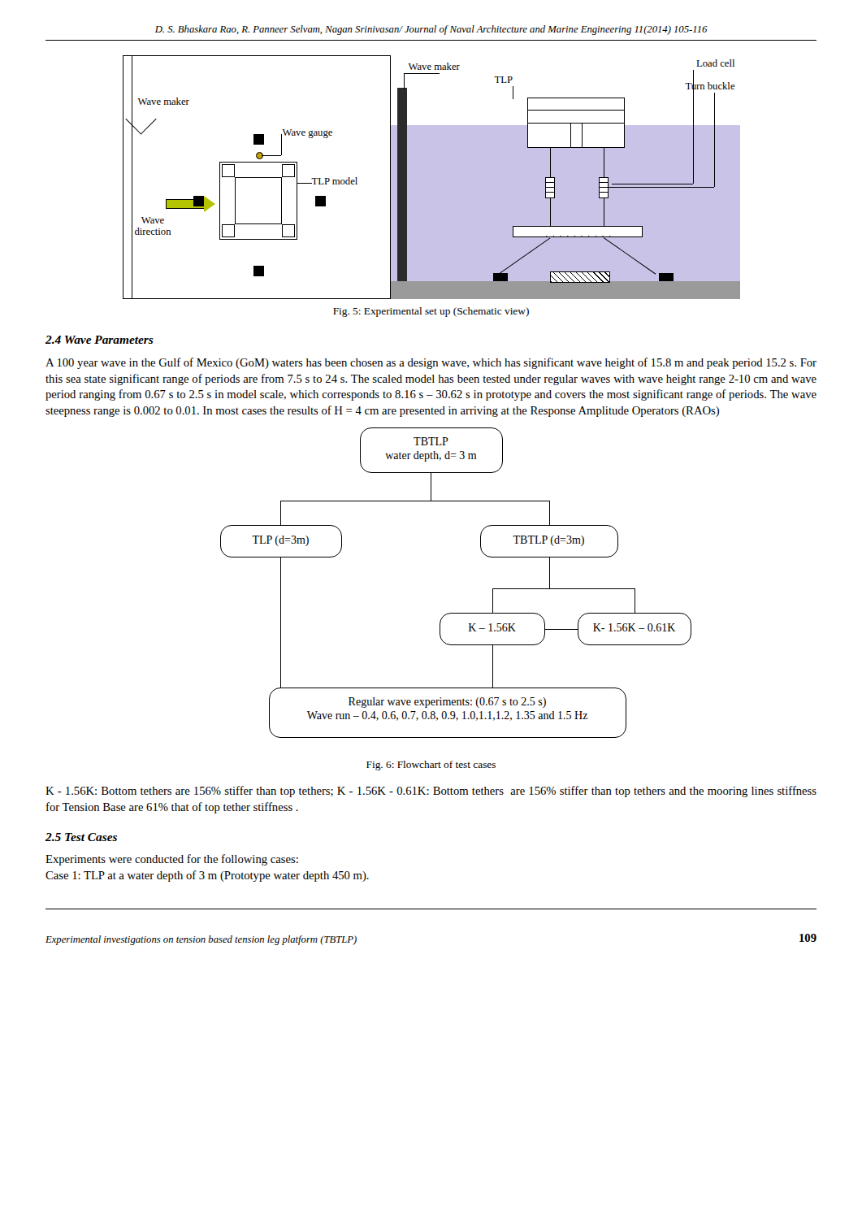D. S. Bhaskara Rao, R. Panneer Selvam, Nagan Srinivasan/ Journal of Naval Architecture and Marine Engineering 11(2014) 105-116
Wave maker
Wave
direction
Wave gauge
TLP model
Wave maker
TLP
Load cell
Turn buckle
. . . . . . . . . .
Fig. 5: Experimental set up (Schematic view)
2.4 Wave Parameters
A 100 year wave in the Gulf of Mexico (GoM) waters has been chosen as a design wave, which has significant wave height of 15.8 m and peak period 15.2 s. For this sea state significant range of periods are from 7.5 s to 24 s. The scaled model has been tested under regular waves with wave height range 2-10 cm and wave period ranging from 0.67 s to 2.5 s in model scale, which corresponds to 8.16 s – 30.62 s in prototype and covers the most significant range of periods. The wave steepness range is 0.002 to 0.01. In most cases the results of H = 4 cm are presented in arriving at the Response Amplitude Operators (RAOs)
TBTLP
water depth, d= 3 m
TLP (d=3m)
TBTLP (d=3m)
K – 1.56K
K- 1.56K – 0.61K
Regular wave experiments: (0.67 s to 2.5 s)
Wave run – 0.4, 0.6, 0.7, 0.8, 0.9, 1.0,1.1,1.2, 1.35 and 1.5 Hz
Fig. 6: Flowchart of test cases
K - 1.56K: Bottom tethers are 156% stiffer than top tethers; K - 1.56K - 0.61K: Bottom tethers are 156% stiffer than top tethers and the mooring lines stiffness for Tension Base are 61% that of top tether stiffness .
2.5 Test Cases
Experiments were conducted for the following cases:
Case 1: TLP at a water depth of 3 m (Prototype water depth 450 m).
Experimental investigations on tension based tension leg platform (TBTLP)
109